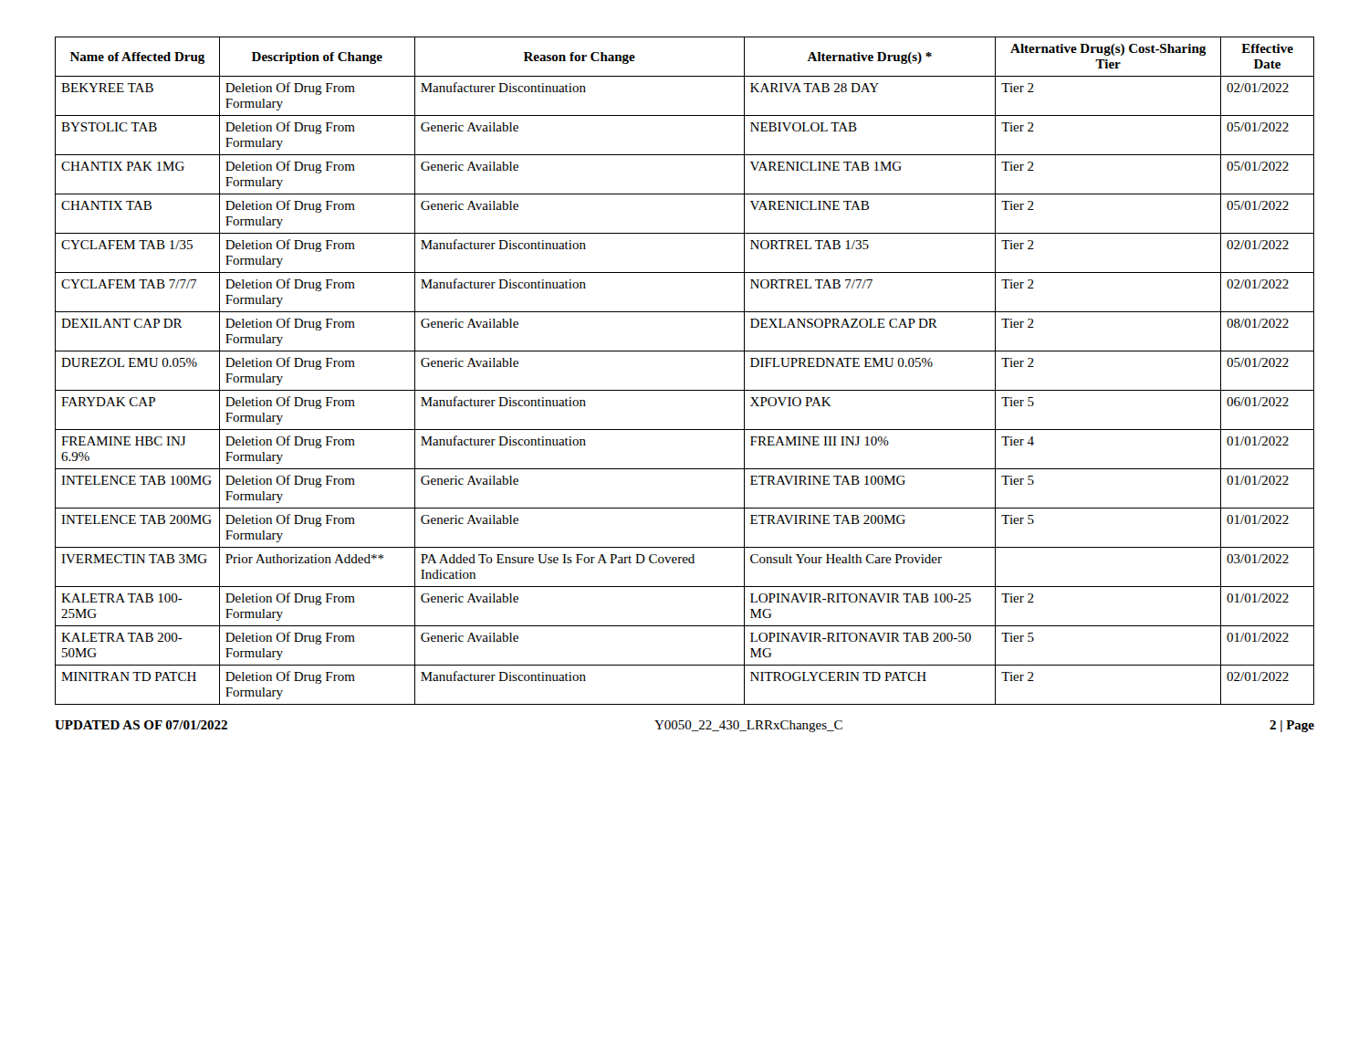| Name of Affected Drug | Description of Change | Reason for Change | Alternative Drug(s) * | Alternative Drug(s) Cost-Sharing Tier | Effective Date |
| --- | --- | --- | --- | --- | --- |
| BEKYREE TAB | Deletion Of Drug From Formulary | Manufacturer Discontinuation | KARIVA TAB 28 DAY | Tier 2 | 02/01/2022 |
| BYSTOLIC TAB | Deletion Of Drug From Formulary | Generic Available | NEBIVOLOL TAB | Tier 2 | 05/01/2022 |
| CHANTIX PAK 1MG | Deletion Of Drug From Formulary | Generic Available | VARENICLINE TAB 1MG | Tier 2 | 05/01/2022 |
| CHANTIX TAB | Deletion Of Drug From Formulary | Generic Available | VARENICLINE TAB | Tier 2 | 05/01/2022 |
| CYCLAFEM TAB 1/35 | Deletion Of Drug From Formulary | Manufacturer Discontinuation | NORTREL TAB 1/35 | Tier 2 | 02/01/2022 |
| CYCLAFEM TAB 7/7/7 | Deletion Of Drug From Formulary | Manufacturer Discontinuation | NORTREL TAB 7/7/7 | Tier 2 | 02/01/2022 |
| DEXILANT CAP DR | Deletion Of Drug From Formulary | Generic Available | DEXLANSOPRAZOLE CAP DR | Tier 2 | 08/01/2022 |
| DUREZOL EMU 0.05% | Deletion Of Drug From Formulary | Generic Available | DIFLUPREDNATE EMU 0.05% | Tier 2 | 05/01/2022 |
| FARYDAK CAP | Deletion Of Drug From Formulary | Manufacturer Discontinuation | XPOVIO PAK | Tier 5 | 06/01/2022 |
| FREAMINE HBC INJ 6.9% | Deletion Of Drug From Formulary | Manufacturer Discontinuation | FREAMINE III INJ 10% | Tier 4 | 01/01/2022 |
| INTELENCE TAB 100MG | Deletion Of Drug From Formulary | Generic Available | ETRAVIRINE TAB 100MG | Tier 5 | 01/01/2022 |
| INTELENCE TAB 200MG | Deletion Of Drug From Formulary | Generic Available | ETRAVIRINE TAB 200MG | Tier 5 | 01/01/2022 |
| IVERMECTIN TAB 3MG | Prior Authorization Added** | PA Added To Ensure Use Is For A Part D Covered Indication | Consult Your Health Care Provider | | 03/01/2022 |
| KALETRA TAB 100-25MG | Deletion Of Drug From Formulary | Generic Available | LOPINAVIR-RITONAVIR TAB 100-25 MG | Tier 2 | 01/01/2022 |
| KALETRA TAB 200-50MG | Deletion Of Drug From Formulary | Generic Available | LOPINAVIR-RITONAVIR TAB 200-50 MG | Tier 5 | 01/01/2022 |
| MINITRAN TD PATCH | Deletion Of Drug From Formulary | Manufacturer Discontinuation | NITROGLYCERIN TD PATCH | Tier 2 | 02/01/2022 |
UPDATED AS OF 07/01/2022
Y0050_22_430_LRRxChanges_C
2 | Page